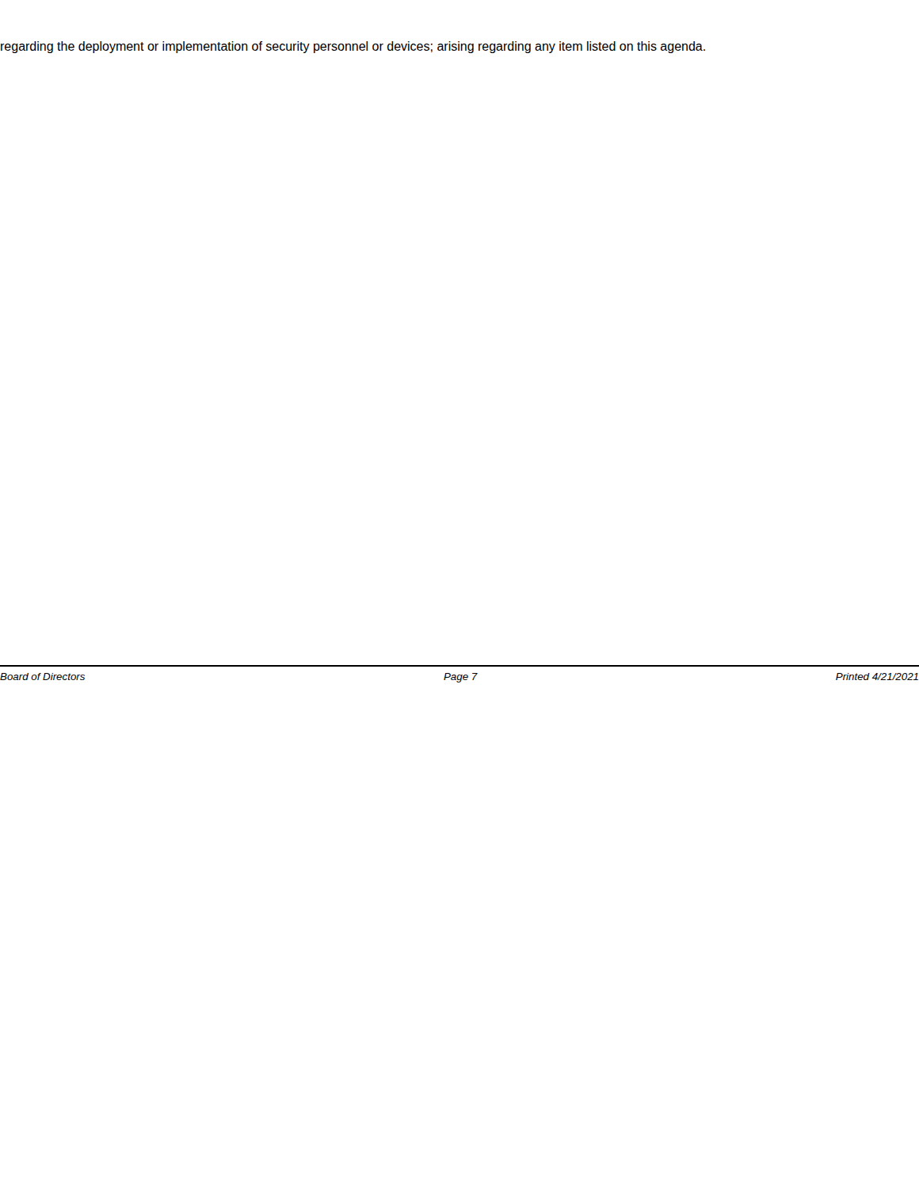regarding the deployment or implementation of security personnel or devices; arising regarding any item listed on this agenda.
Board of Directors Page 7 Printed 4/21/2021